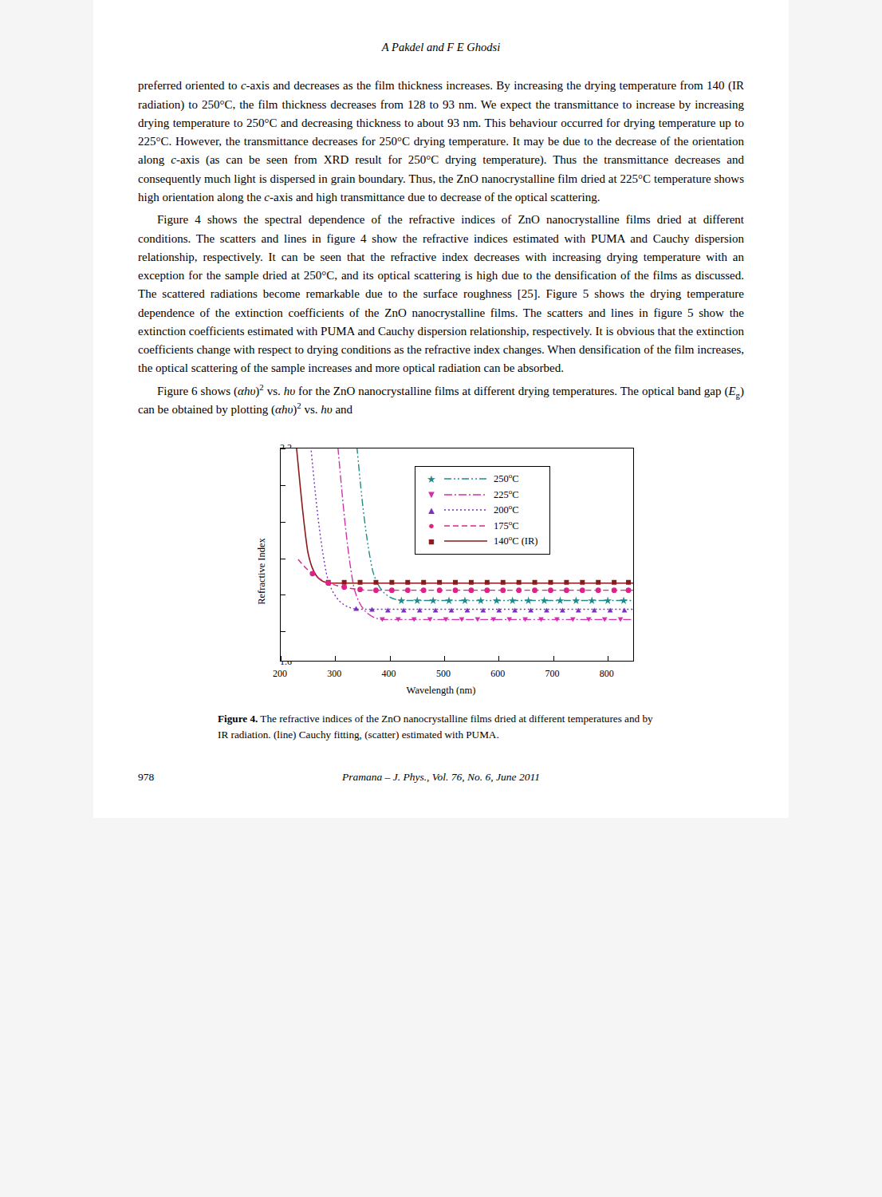A Pakdel and F E Ghodsi
preferred oriented to c-axis and decreases as the film thickness increases. By increasing the drying temperature from 140 (IR radiation) to 250°C, the film thickness decreases from 128 to 93 nm. We expect the transmittance to increase by increasing drying temperature to 250°C and decreasing thickness to about 93 nm. This behaviour occurred for drying temperature up to 225°C. However, the transmittance decreases for 250°C drying temperature. It may be due to the decrease of the orientation along c-axis (as can be seen from XRD result for 250°C drying temperature). Thus the transmittance decreases and consequently much light is dispersed in grain boundary. Thus, the ZnO nanocrystalline film dried at 225°C temperature shows high orientation along the c-axis and high transmittance due to decrease of the optical scattering.
Figure 4 shows the spectral dependence of the refractive indices of ZnO nanocrystalline films dried at different conditions. The scatters and lines in figure 4 show the refractive indices estimated with PUMA and Cauchy dispersion relationship, respectively. It can be seen that the refractive index decreases with increasing drying temperature with an exception for the sample dried at 250°C, and its optical scattering is high due to the densification of the films as discussed. The scattered radiations become remarkable due to the surface roughness [25]. Figure 5 shows the drying temperature dependence of the extinction coefficients of the ZnO nanocrystalline films. The scatters and lines in figure 5 show the extinction coefficients estimated with PUMA and Cauchy dispersion relationship, respectively. It is obvious that the extinction coefficients change with respect to drying conditions as the refractive index changes. When densification of the film increases, the optical scattering of the sample increases and more optical radiation can be absorbed.
Figure 6 shows (αhυ)2 vs. hυ for the ZnO nanocrystalline films at different drying temperatures. The optical band gap (Eg) can be obtained by plotting (αhυ)2 vs. hυ and
Refractive Index
2.2
2.1
2.0
1.9
1.8
1.7
1.6
200
300
400
500
600
700
800
| ★ | | 250 o C |
| ▼ | | 225 o C |
| ▲ | | 200 o C |
| ● | | 175 o C |
| ■ | | 140 o C (IR) |
Wavelength (nm)
Figure 4. The refractive indices of the ZnO nanocrystalline films dried at different temperatures and by IR radiation. (line) Cauchy fitting, (scatter) estimated with PUMA.
978
Pramana – J. Phys., Vol. 76, No. 6, June 2011